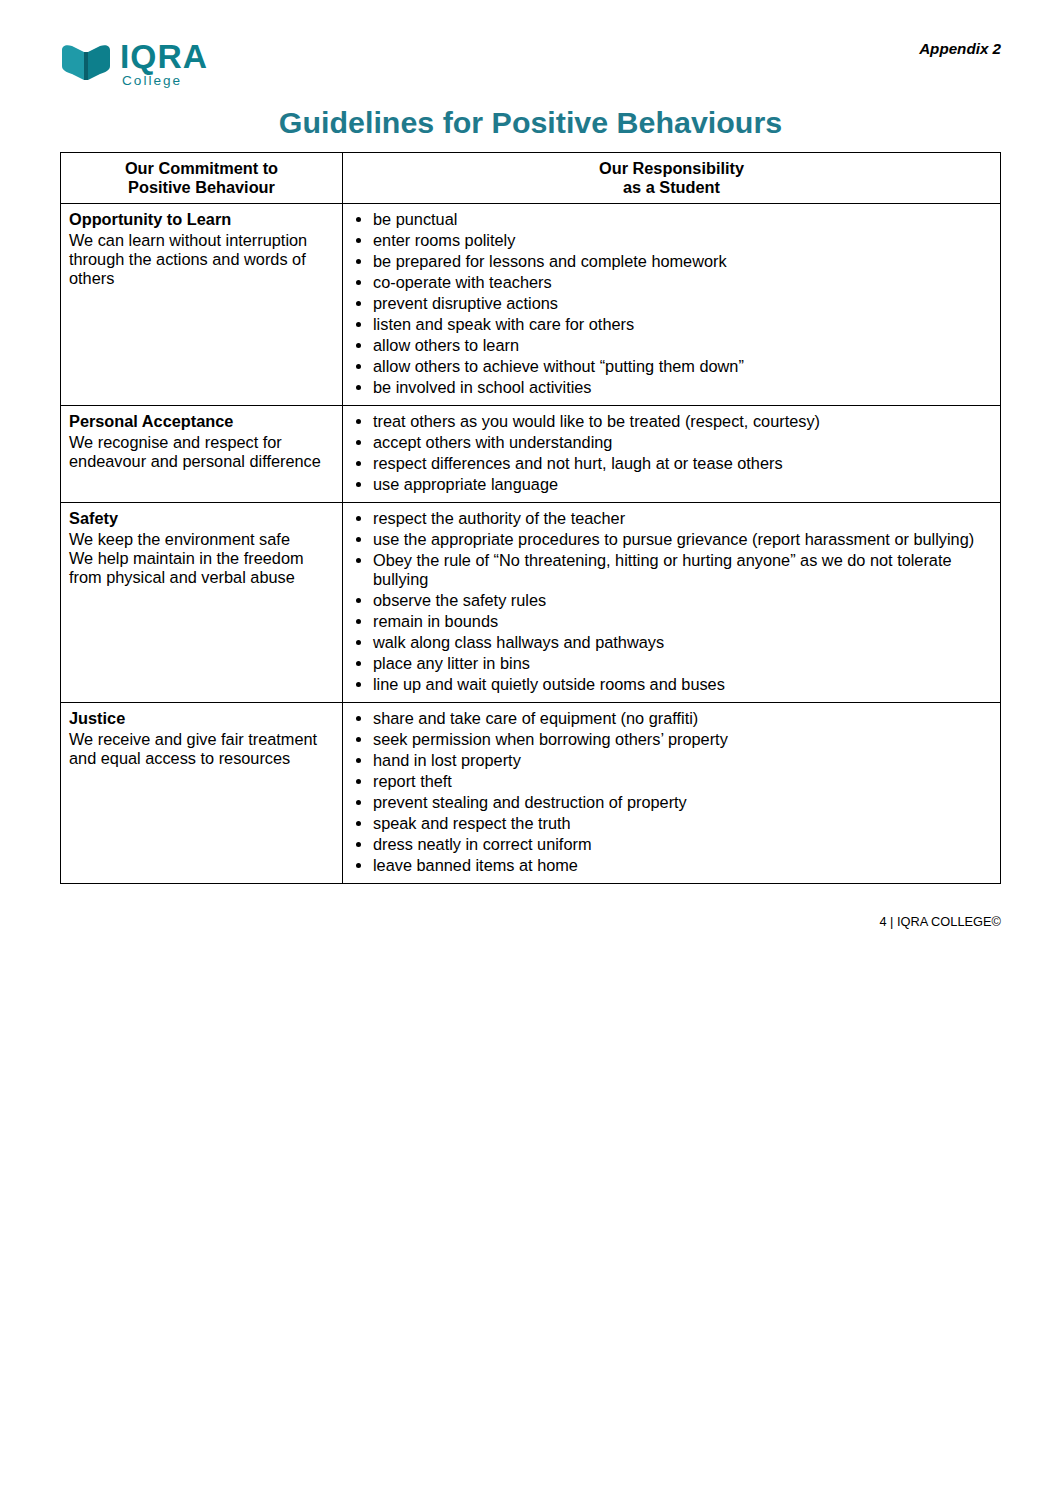IQRA
College
Appendix 2
Guidelines for Positive Behaviours
| Our Commitment to Positive Behaviour | Our Responsibility as a Student |
| --- | --- |
| Opportunity to Learn We can learn without interruption through the actions and words of others | be punctual enter rooms politely be prepared for lessons and complete homework co-operate with teachers prevent disruptive actions listen and speak with care for others allow others to learn allow others to achieve without “putting them down” be involved in school activities |
| Personal Acceptance We recognise and respect for endeavour and personal difference | treat others as you would like to be treated (respect, courtesy) accept others with understanding respect differences and not hurt, laugh at or tease others use appropriate language |
| Safety We keep the environment safe We help maintain in the freedom from physical and verbal abuse | respect the authority of the teacher use the appropriate procedures to pursue grievance (report harassment or bullying) Obey the rule of “No threatening, hitting or hurting anyone” as we do not tolerate bullying observe the safety rules remain in bounds walk along class hallways and pathways place any litter in bins line up and wait quietly outside rooms and buses |
| Justice We receive and give fair treatment and equal access to resources | share and take care of equipment (no graffiti) seek permission when borrowing others’ property hand in lost property report theft prevent stealing and destruction of property speak and respect the truth dress neatly in correct uniform leave banned items at home |
4 | IQRA COLLEGE©